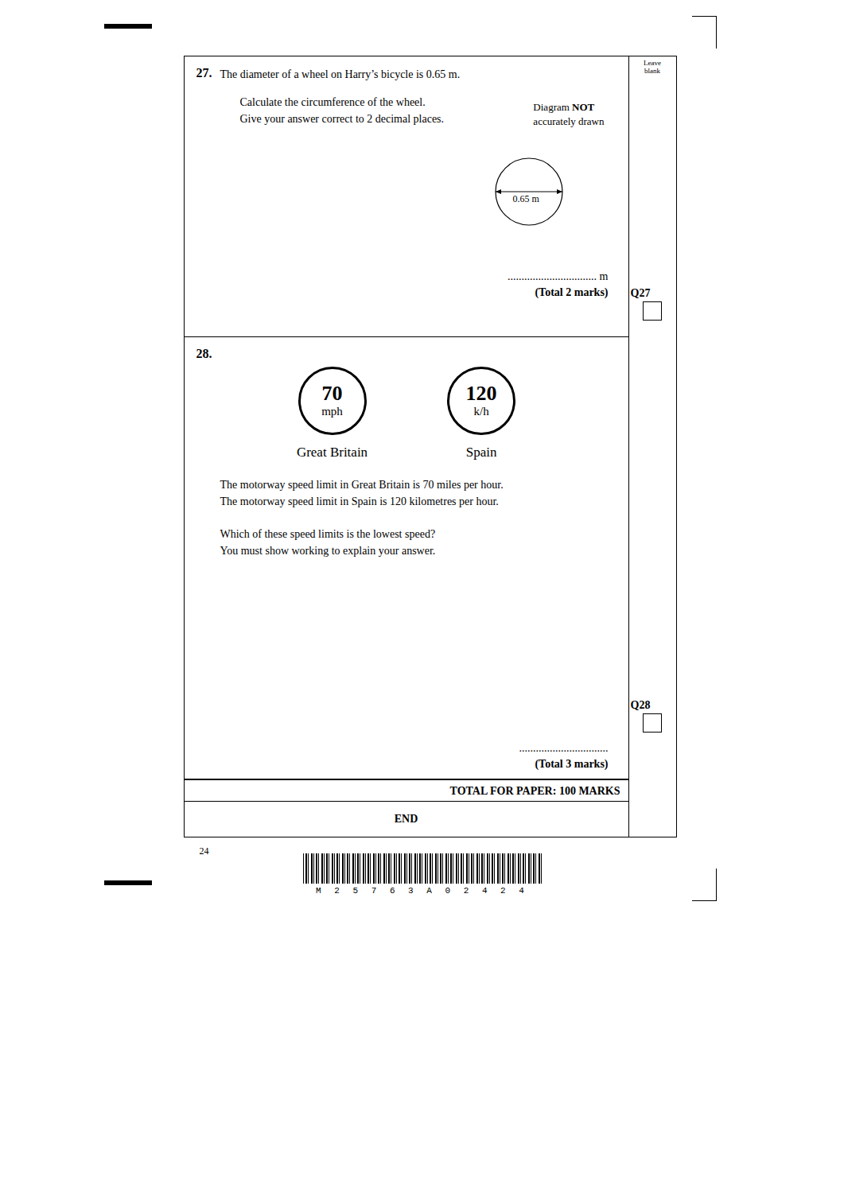Leave
blank
27.
The diameter of a wheel on Harry’s bicycle is 0.65 m.
Calculate the circumference of the wheel.
Give your answer correct to 2 decimal places.
Diagram NOT
accurately drawn
0.65 m
................................ m
(Total 2 marks)
Q27
28.
70
mph
Great Britain
120
k/h
Spain
The motorway speed limit in Great Britain is 70 miles per hour.
The motorway speed limit in Spain is 120 kilometres per hour.
Which of these speed limits is the lowest speed?
You must show working to explain your answer.
................................
(Total 3 marks)
Q28
TOTAL FOR PAPER: 100 MARKS
END
24
M 2 5 7 6 3 A 0 2 4 2 4